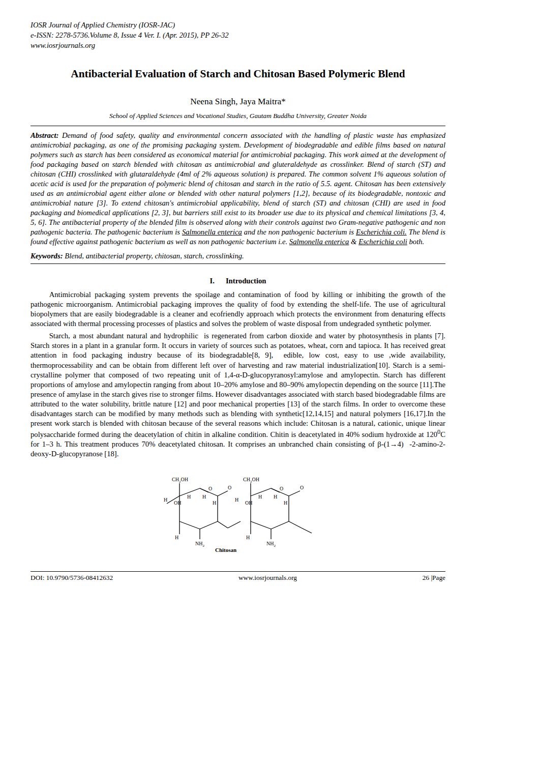IOSR Journal of Applied Chemistry (IOSR-JAC)
e-ISSN: 2278-5736.Volume 8, Issue 4 Ver. I. (Apr. 2015), PP 26-32
www.iosrjournals.org
Antibacterial Evaluation of Starch and Chitosan Based Polymeric Blend
Neena Singh, Jaya Maitra*
School of Applied Sciences and Vocational Studies, Gautam Buddha University, Greater Noida
Abstract: Demand of food safety, quality and environmental concern associated with the handling of plastic waste has emphasized antimicrobial packaging, as one of the promising packaging system. Development of biodegradable and edible films based on natural polymers such as starch has been considered as economical material for antimicrobial packaging. This work aimed at the development of food packaging based on starch blended with chitosan as antimicrobial and gluteraldehyde as crosslinker. Blend of starch (ST) and chitosan (CHI) crosslinked with glutaraldehyde (4ml of 2% aqueous solution) is prepared. The common solvent 1% aqueous solution of acetic acid is used for the preparation of polymeric blend of chitosan and starch in the ratio of 5.5. agent. Chitosan has been extensively used as an antimicrobial agent either alone or blended with other natural polymers [1,2], because of its biodegradable, nontoxic and antimicrobial nature [3]. To extend chitosan's antimicrobial applicability, blend of starch (ST) and chitosan (CHI) are used in food packaging and biomedical applications [2, 3], but barriers still exist to its broader use due to its physical and chemical limitations [3, 4, 5, 6]. The antibacterial property of the blended film is observed along with their controls against two Gram-negative pathogenic and non pathogenic bacteria. The pathogenic bacterium is Salmonella enterica and the non pathogenic bacterium is Escherichia coli. The blend is found effective against pathogenic bacterium as well as non pathogenic bacterium i.e. Salmonella enterica & Escherichia coli both.
Keywords: Blend, antibacterial property, chitosan, starch, crosslinking.
I. Introduction
Antimicrobial packaging system prevents the spoilage and contamination of food by killing or inhibiting the growth of the pathogenic microorganism. Antimicrobial packaging improves the quality of food by extending the shelf-life. The use of agricultural biopolymers that are easily biodegradable is a cleaner and ecofriendly approach which protects the environment from denaturing effects associated with thermal processing processes of plastics and solves the problem of waste disposal from undegraded synthetic polymer.
Starch, a most abundant natural and hydrophilic is regenerated from carbon dioxide and water by photosynthesis in plants [7]. Starch stores in a plant in a granular form. It occurs in variety of sources such as potatoes, wheat, corn and tapioca. It has received great attention in food packaging industry because of its biodegradable[8, 9], edible, low cost, easy to use ,wide availability, thermoprocessability and can be obtain from different left over of harvesting and raw material industrialization[10]. Starch is a semi-crystalline polymer that composed of two repeating unit of 1,4-α-D-glucopyranosyl:amylose and amylopectin. Starch has different proportions of amylose and amylopectin ranging from about 10–20% amylose and 80–90% amylopectin depending on the source [11].The presence of amylase in the starch gives rise to stronger films. However disadvantages associated with starch based biodegradable films are attributed to the water solubility, brittle nature [12] and poor mechanical properties [13] of the starch films. In order to overcome these disadvantages starch can be modified by many methods such as blending with synthetic[12,14,15] and natural polymers [16,17].In the present work starch is blended with chitosan because of the several reasons which include: Chitosan is a natural, cationic, unique linear polysaccharide formed during the deacetylation of chitin in alkaline condition. Chitin is deacetylated in 40% sodium hydroxide at 1200C for 1–3 h. This treatment produces 70% deacetylated chitosan. It comprises an unbranched chain consisting of β-(1→4) -2-amino-2-deoxy-D-glucopyranose [18].
CH2OH CH2OH O O O O H NH2 H NH2 H OH H H H H OH H H H Chitosan
DOI: 10.9790/5736-08412632 www.iosrjournals.org 26 |Page